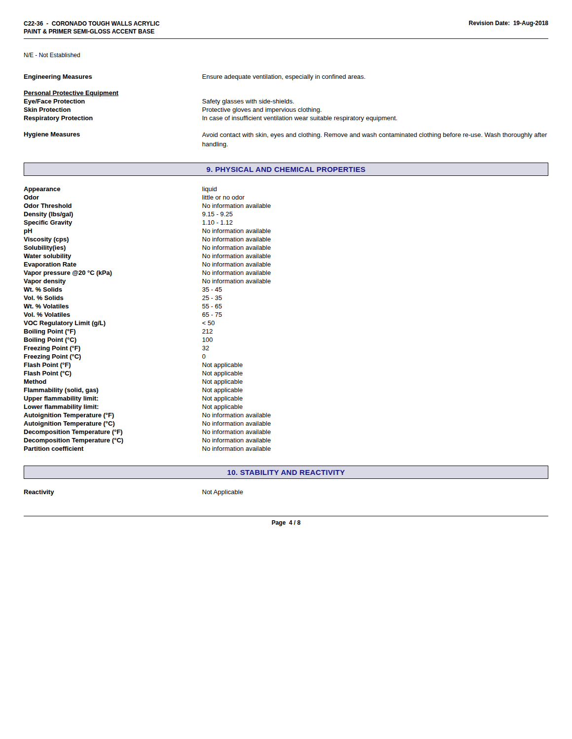C22-36 - CORONADO TOUGH WALLS ACRYLIC
PAINT & PRIMER SEMI-GLOSS ACCENT BASE
Revision Date: 19-Aug-2018
N/E - Not Established
| Engineering Measures | Ensure adequate ventilation, especially in confined areas. |
| Personal Protective Equipment | |
| Eye/Face Protection | Safety glasses with side-shields. |
| Skin Protection | Protective gloves and impervious clothing. |
| Respiratory Protection | In case of insufficient ventilation wear suitable respiratory equipment. |
| Hygiene Measures | Avoid contact with skin, eyes and clothing. Remove and wash contaminated clothing before re-use. Wash thoroughly after handling. |
9. PHYSICAL AND CHEMICAL PROPERTIES
| Appearance | liquid |
| Odor | little or no odor |
| Odor Threshold | No information available |
| Density (lbs/gal) | 9.15 - 9.25 |
| Specific Gravity | 1.10 - 1.12 |
| pH | No information available |
| Viscosity (cps) | No information available |
| Solubility(ies) | No information available |
| Water solubility | No information available |
| Evaporation Rate | No information available |
| Vapor pressure @20 °C (kPa) | No information available |
| Vapor density | No information available |
| Wt. % Solids | 35 - 45 |
| Vol. % Solids | 25 - 35 |
| Wt. % Volatiles | 55 - 65 |
| Vol. % Volatiles | 65 - 75 |
| VOC Regulatory Limit (g/L) | < 50 |
| Boiling Point (°F) | 212 |
| Boiling Point (°C) | 100 |
| Freezing Point (°F) | 32 |
| Freezing Point (°C) | 0 |
| Flash Point (°F) | Not applicable |
| Flash Point (°C) | Not applicable |
| Method | Not applicable |
| Flammability (solid, gas) | Not applicable |
| Upper flammability limit: | Not applicable |
| Lower flammability limit: | Not applicable |
| Autoignition Temperature (°F) | No information available |
| Autoignition Temperature (°C) | No information available |
| Decomposition Temperature (°F) | No information available |
| Decomposition Temperature (°C) | No information available |
| Partition coefficient | No information available |
10. STABILITY AND REACTIVITY
| Reactivity | Not Applicable |
Page 4 / 8